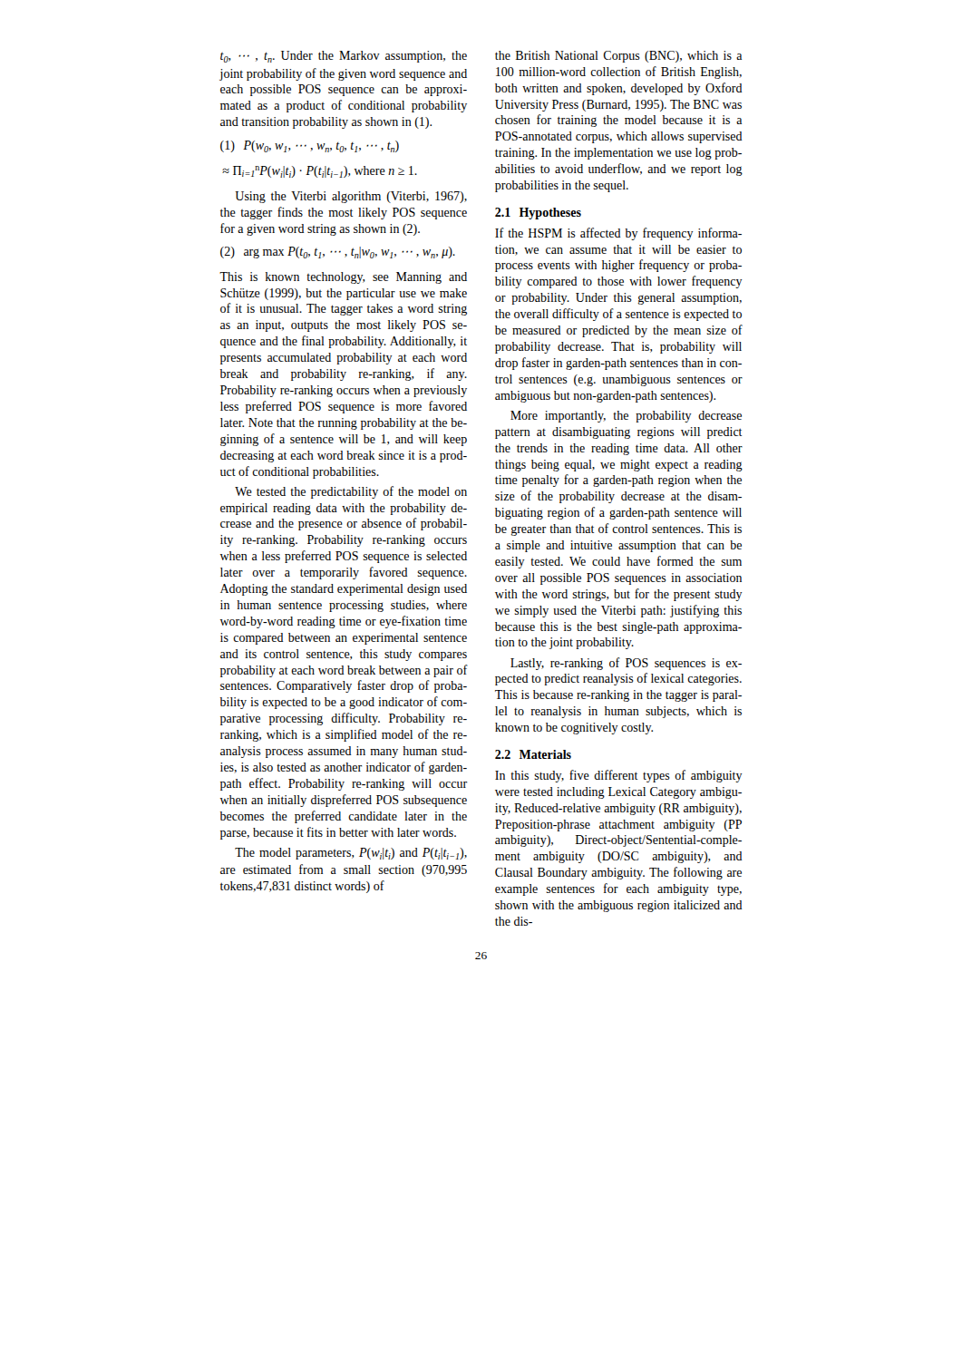t0, ⋯ , tn. Under the Markov assumption, the joint probability of the given word sequence and each possible POS sequence can be approximated as a product of conditional probability and transition probability as shown in (1).
(1) P(w0, w1, ⋯ , wn, t0, t1, ⋯ , tn)
≈ Πi=1nP(wi|ti) · P(ti|ti−1), where n ≥ 1.
Using the Viterbi algorithm (Viterbi, 1967), the tagger finds the most likely POS sequence for a given word string as shown in (2).
(2) arg max P(t0, t1, ⋯ , tn|w0, w1, ⋯ , wn, μ).
This is known technology, see Manning and Schütze (1999), but the particular use we make of it is unusual. The tagger takes a word string as an input, outputs the most likely POS sequence and the final probability. Additionally, it presents accumulated probability at each word break and probability re-ranking, if any. Probability re-ranking occurs when a previously less preferred POS sequence is more favored later. Note that the running probability at the beginning of a sentence will be 1, and will keep decreasing at each word break since it is a product of conditional probabilities.
We tested the predictability of the model on empirical reading data with the probability decrease and the presence or absence of probability re-ranking. Probability re-ranking occurs when a less preferred POS sequence is selected later over a temporarily favored sequence. Adopting the standard experimental design used in human sentence processing studies, where word-by-word reading time or eye-fixation time is compared between an experimental sentence and its control sentence, this study compares probability at each word break between a pair of sentences. Comparatively faster drop of probability is expected to be a good indicator of comparative processing difficulty. Probability re-ranking, which is a simplified model of the reanalysis process assumed in many human studies, is also tested as another indicator of garden-path effect. Probability re-ranking will occur when an initially dispreferred POS subsequence becomes the preferred candidate later in the parse, because it fits in better with later words.
The model parameters, P(wi|ti) and P(ti|ti−1), are estimated from a small section (970,995 tokens,47,831 distinct words) of
the British National Corpus (BNC), which is a 100 million-word collection of British English, both written and spoken, developed by Oxford University Press (Burnard, 1995). The BNC was chosen for training the model because it is a POS-annotated corpus, which allows supervised training. In the implementation we use log probabilities to avoid underflow, and we report log probabilities in the sequel.
2.1 Hypotheses
If the HSPM is affected by frequency information, we can assume that it will be easier to process events with higher frequency or probability compared to those with lower frequency or probability. Under this general assumption, the overall difficulty of a sentence is expected to be measured or predicted by the mean size of probability decrease. That is, probability will drop faster in garden-path sentences than in control sentences (e.g. unambiguous sentences or ambiguous but non-garden-path sentences).
More importantly, the probability decrease pattern at disambiguating regions will predict the trends in the reading time data. All other things being equal, we might expect a reading time penalty for a garden-path region when the size of the probability decrease at the disambiguating region of a garden-path sentence will be greater than that of control sentences. This is a simple and intuitive assumption that can be easily tested. We could have formed the sum over all possible POS sequences in association with the word strings, but for the present study we simply used the Viterbi path: justifying this because this is the best single-path approximation to the joint probability.
Lastly, re-ranking of POS sequences is expected to predict reanalysis of lexical categories. This is because re-ranking in the tagger is parallel to reanalysis in human subjects, which is known to be cognitively costly.
2.2 Materials
In this study, five different types of ambiguity were tested including Lexical Category ambiguity, Reduced-relative ambiguity (RR ambiguity), Preposition-phrase attachment ambiguity (PP ambiguity), Direct-object/Sentential-complement ambiguity (DO/SC ambiguity), and Clausal Boundary ambiguity. The following are example sentences for each ambiguity type, shown with the ambiguous region italicized and the dis-
26